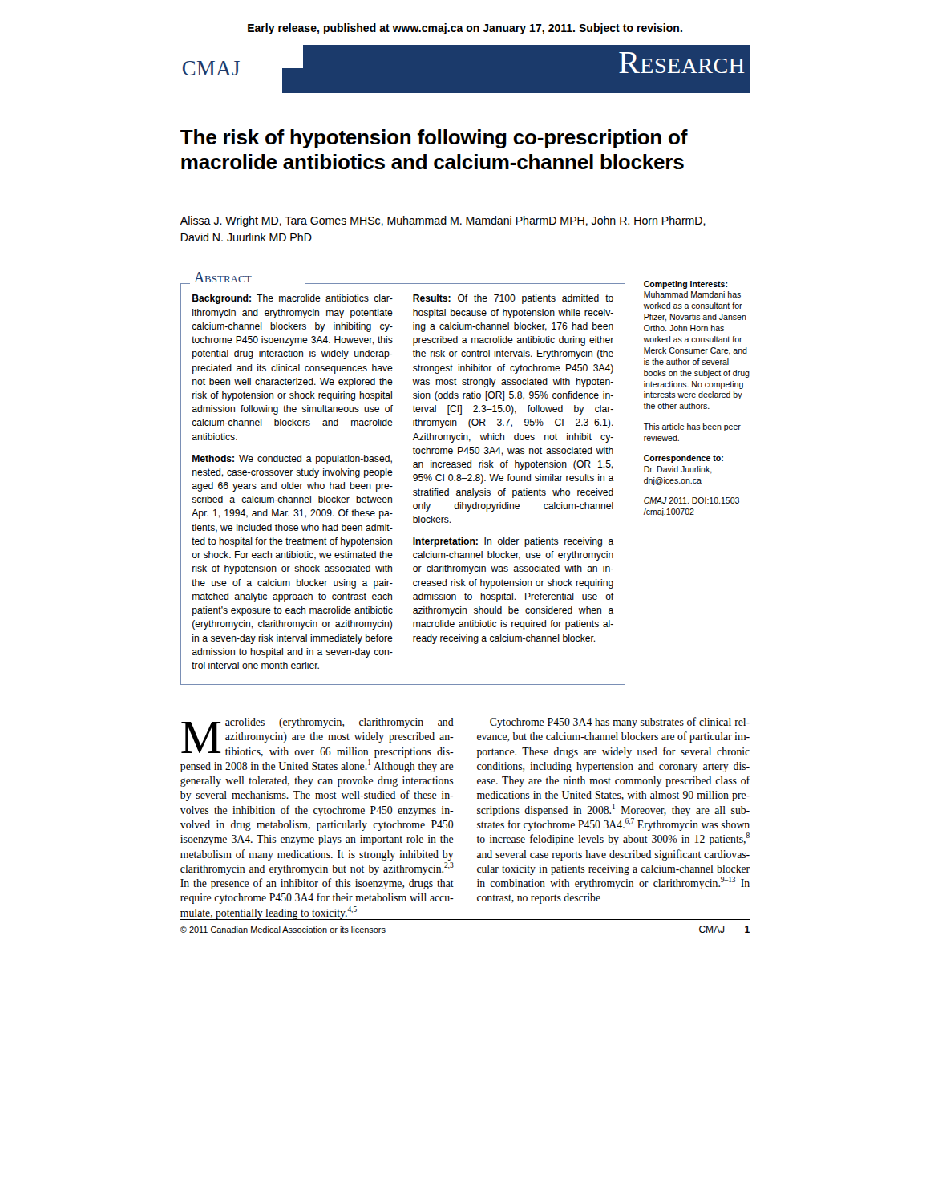Early release, published at www.cmaj.ca on January 17, 2011. Subject to revision.
CMAJ
Research
The risk of hypotension following co-prescription of macrolide antibiotics and calcium-channel blockers
Alissa J. Wright MD, Tara Gomes MHSc, Muhammad M. Mamdani PharmD MPH, John R. Horn PharmD,
David N. Juurlink MD PhD
Abstract
Background: The macrolide antibiotics clarithromycin and erythromycin may potentiate calcium-channel blockers by inhibiting cytochrome P450 isoenzyme 3A4. However, this potential drug interaction is widely underappreciated and its clinical consequences have not been well characterized. We explored the risk of hypotension or shock requiring hospital admission following the simultaneous use of calcium-channel blockers and macrolide antibiotics.
Methods: We conducted a population-based, nested, case-crossover study involving people aged 66 years and older who had been prescribed a calcium-channel blocker between Apr. 1, 1994, and Mar. 31, 2009. Of these patients, we included those who had been admitted to hospital for the treatment of hypotension or shock. For each antibiotic, we estimated the risk of hypotension or shock associated with the use of a calcium blocker using a pair-matched analytic approach to contrast each patient's exposure to each macrolide antibiotic (erythromycin, clarithromycin or azithromycin) in a seven-day risk interval immediately before admission to hospital and in a seven-day control interval one month earlier.
Results: Of the 7100 patients admitted to hospital because of hypotension while receiving a calcium-channel blocker, 176 had been prescribed a macrolide antibiotic during either the risk or control intervals. Erythromycin (the strongest inhibitor of cytochrome P450 3A4) was most strongly associated with hypotension (odds ratio [OR] 5.8, 95% confidence interval [CI] 2.3–15.0), followed by clarithromycin (OR 3.7, 95% CI 2.3–6.1). Azithromycin, which does not inhibit cytochrome P450 3A4, was not associated with an increased risk of hypotension (OR 1.5, 95% CI 0.8–2.8). We found similar results in a stratified analysis of patients who received only dihydropyridine calcium-channel blockers.
Interpretation: In older patients receiving a calcium-channel blocker, use of erythromycin or clarithromycin was associated with an increased risk of hypotension or shock requiring admission to hospital. Preferential use of azithromycin should be considered when a macrolide antibiotic is required for patients already receiving a calcium-channel blocker.
Competing interests: Muhammad Mamdani has worked as a consultant for Pfizer, Novartis and Jansen-Ortho. John Horn has worked as a consultant for Merck Consumer Care, and is the author of several books on the subject of drug interactions. No competing interests were declared by the other authors.
This article has been peer reviewed.
Correspondence to:
Dr. David Juurlink,
dnj@ices.on.ca
CMAJ 2011. DOI:10.1503
/cmaj.100702
Macrolides (erythromycin, clarithromycin and azithromycin) are the most widely prescribed antibiotics, with over 66 million prescriptions dispensed in 2008 in the United States alone.1 Although they are generally well tolerated, they can provoke drug interactions by several mechanisms. The most well-studied of these involves the inhibition of the cytochrome P450 enzymes involved in drug metabolism, particularly cytochrome P450 isoenzyme 3A4. This enzyme plays an important role in the metabolism of many medications. It is strongly inhibited by clarithromycin and erythromycin but not by azithromycin.2,3 In the presence of an inhibitor of this isoenzyme, drugs that require cytochrome P450 3A4 for their metabolism will accumulate, potentially leading to toxicity.4,5
Cytochrome P450 3A4 has many substrates of clinical relevance, but the calcium-channel blockers are of particular importance. These drugs are widely used for several chronic conditions, including hypertension and coronary artery disease. They are the ninth most commonly prescribed class of medications in the United States, with almost 90 million prescriptions dispensed in 2008.1 Moreover, they are all substrates for cytochrome P450 3A4.6,7 Erythromycin was shown to increase felodipine levels by about 300% in 12 patients,8 and several case reports have described significant cardiovascular toxicity in patients receiving a calcium-channel blocker in combination with erythromycin or clarithromycin.9–13 In contrast, no reports describe
© 2011 Canadian Medical Association or its licensors
CMAJ 1